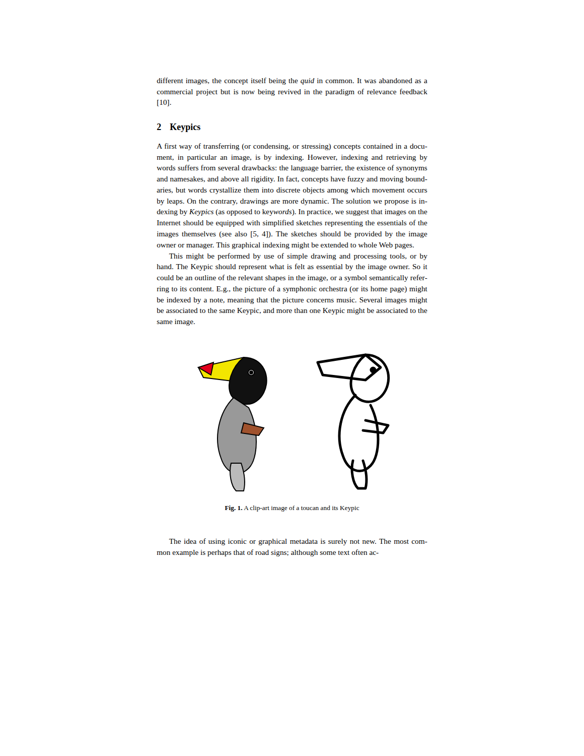different images, the concept itself being the quid in common. It was abandoned as a commercial project but is now being revived in the paradigm of relevance feedback [10].
2 Keypics
A first way of transferring (or condensing, or stressing) concepts contained in a document, in particular an image, is by indexing. However, indexing and retrieving by words suffers from several drawbacks: the language barrier, the existence of synonyms and namesakes, and above all rigidity. In fact, concepts have fuzzy and moving boundaries, but words crystallize them into discrete objects among which movement occurs by leaps. On the contrary, drawings are more dynamic. The solution we propose is indexing by Keypics (as opposed to keywords). In practice, we suggest that images on the Internet should be equipped with simplified sketches representing the essentials of the images themselves (see also [5, 4]). The sketches should be provided by the image owner or manager. This graphical indexing might be extended to whole Web pages.
This might be performed by use of simple drawing and processing tools, or by hand. The Keypic should represent what is felt as essential by the image owner. So it could be an outline of the relevant shapes in the image, or a symbol semantically referring to its content. E.g., the picture of a symphonic orchestra (or its home page) might be indexed by a note, meaning that the picture concerns music. Several images might be associated to the same Keypic, and more than one Keypic might be associated to the same image.
Fig. 1. A clip-art image of a toucan and its Keypic
The idea of using iconic or graphical metadata is surely not new. The most common example is perhaps that of road signs; although some text often ac-